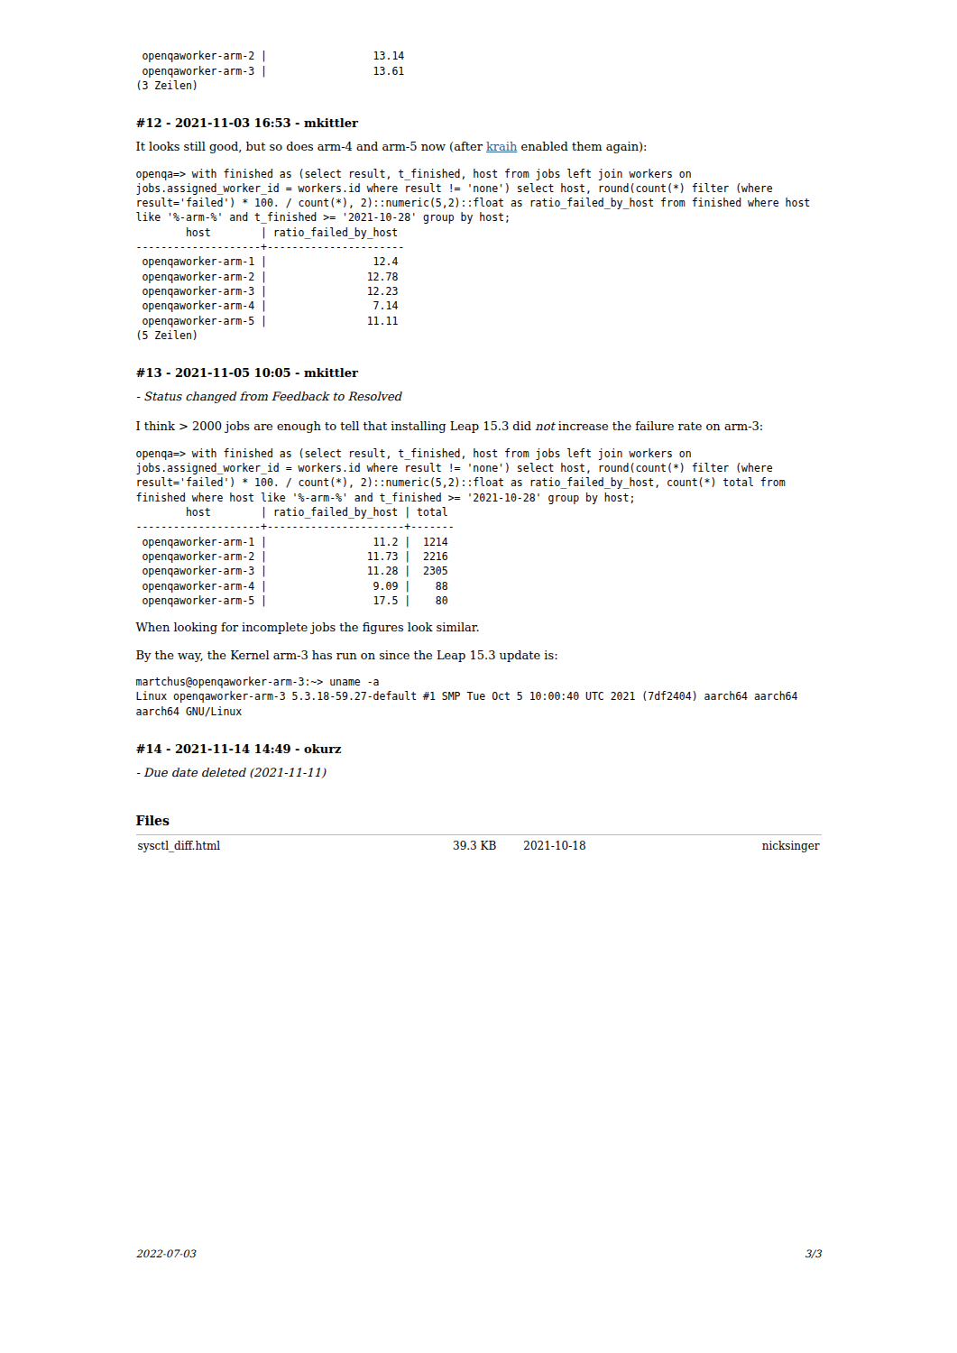openqaworker-arm-2 |                 13.14
 openqaworker-arm-3 |                 13.61
(3 Zeilen)
#12 - 2021-11-03 16:53 - mkittler
It looks still good, but so does arm-4 and arm-5 now (after kraih enabled them again):
openqa=> with finished as (select result, t_finished, host from jobs left join workers on jobs.assigned_worker_id = workers.id where result != 'none') select host, round(count(*) filter (where result='failed') * 100. / count(*), 2)::numeric(5,2)::float as ratio_failed_by_host from finished where host like '%-arm-%' and t_finished >= '2021-10-28' group by host;
        host        | ratio_failed_by_host
--------------------+----------------------
 openqaworker-arm-1 |                 12.4
 openqaworker-arm-2 |                12.78
 openqaworker-arm-3 |                12.23
 openqaworker-arm-4 |                 7.14
 openqaworker-arm-5 |                11.11
(5 Zeilen)
#13 - 2021-11-05 10:05 - mkittler
- Status changed from Feedback to Resolved
I think > 2000 jobs are enough to tell that installing Leap 15.3 did not increase the failure rate on arm-3:
openqa=> with finished as (select result, t_finished, host from jobs left join workers on jobs.assigned_worker_id = workers.id where result != 'none') select host, round(count(*) filter (where result='failed') * 100. / count(*), 2)::numeric(5,2)::float as ratio_failed_by_host, count(*) total from finished where host like '%-arm-%' and t_finished >= '2021-10-28' group by host;
        host        | ratio_failed_by_host | total
--------------------+----------------------+-------
 openqaworker-arm-1 |                 11.2 |  1214
 openqaworker-arm-2 |                11.73 |  2216
 openqaworker-arm-3 |                11.28 |  2305
 openqaworker-arm-4 |                 9.09 |    88
 openqaworker-arm-5 |                 17.5 |    80
When looking for incomplete jobs the figures look similar.
By the way, the Kernel arm-3 has run on since the Leap 15.3 update is:
martchus@openqaworker-arm-3:~> uname -a
Linux openqaworker-arm-3 5.3.18-59.27-default #1 SMP Tue Oct 5 10:00:40 UTC 2021 (7df2404) aarch64 aarch64 aarch64 GNU/Linux
#14 - 2021-11-14 14:49 - okurz
- Due date deleted (2021-11-11)
Files
| sysctl_diff.html | 39.3 KB | 2021-10-18 | nicksinger |
2022-07-03 3/3